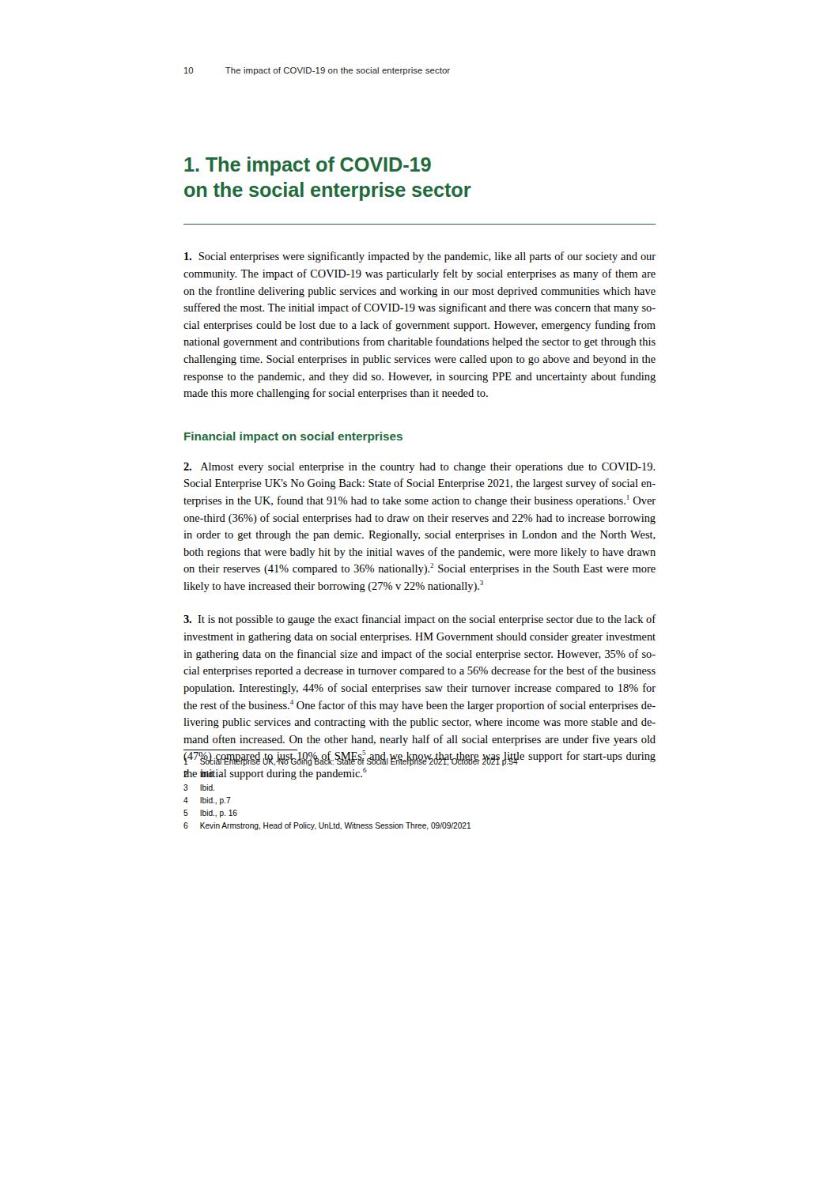10 The impact of COVID-19 on the social enterprise sector
1. The impact of COVID-19
on the social enterprise sector
1. Social enterprises were significantly impacted by the pandemic, like all parts of our society and our community. The impact of COVID-19 was particularly felt by social enterprises as many of them are on the frontline delivering public services and working in our most deprived communities which have suffered the most. The initial impact of COVID-19 was significant and there was concern that many social enterprises could be lost due to a lack of government support. However, emergency funding from national government and contributions from charitable foundations helped the sector to get through this challenging time. Social enterprises in public services were called upon to go above and beyond in the response to the pandemic, and they did so. However, in sourcing PPE and uncertainty about funding made this more challenging for social enterprises than it needed to.
Financial impact on social enterprises
2. Almost every social enterprise in the country had to change their operations due to COVID-19. Social Enterprise UK's No Going Back: State of Social Enterprise 2021, the largest survey of social enterprises in the UK, found that 91% had to take some action to change their business operations.1 Over one-third (36%) of social enterprises had to draw on their reserves and 22% had to increase borrowing in order to get through the pan demic. Regionally, social enterprises in London and the North West, both regions that were badly hit by the initial waves of the pandemic, were more likely to have drawn on their reserves (41% compared to 36% nationally).2 Social enterprises in the South East were more likely to have increased their borrowing (27% v 22% nationally).3
3. It is not possible to gauge the exact financial impact on the social enterprise sector due to the lack of investment in gathering data on social enterprises. HM Government should consider greater investment in gathering data on the financial size and impact of the social enterprise sector. However, 35% of social enterprises reported a decrease in turnover compared to a 56% decrease for the best of the business population. Interestingly, 44% of social enterprises saw their turnover increase compared to 18% for the rest of the business.4 One factor of this may have been the larger proportion of social enterprises delivering public services and contracting with the public sector, where income was more stable and demand often increased. On the other hand, nearly half of all social enterprises are under five years old (47%) compared to just 10% of SMEs5 and we know that there was little support for start-ups during the initial support during the pandemic.6
1 Social Enterprise UK, No Going Back: State of Social Enterprise 2021, October 2021 p.54
2 Ibid.
3 Ibid.
4 Ibid., p.7
5 Ibid., p. 16
6 Kevin Armstrong, Head of Policy, UnLtd, Witness Session Three, 09/09/2021